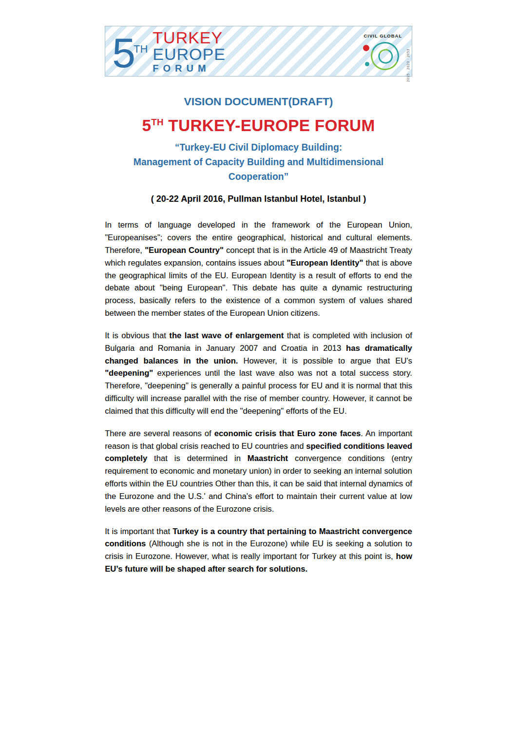5TH
TURKEY EUROPE FORUM
CIVIL GLOBAL
2015 · 2023 · 2053
VISION DOCUMENT(DRAFT)
5TH TURKEY-EUROPE FORUM
“Turkey-EU Civil Diplomacy Building:
Management of Capacity Building and Multidimensional Cooperation”
( 20-22 April 2016, Pullman Istanbul Hotel, Istanbul )
In terms of language developed in the framework of the European Union, "Europeanises"; covers the entire geographical, historical and cultural elements. Therefore, "European Country" concept that is in the Article 49 of Maastricht Treaty which regulates expansion, contains issues about "European Identity" that is above the geographical limits of the EU. European Identity is a result of efforts to end the debate about "being European". This debate has quite a dynamic restructuring process, basically refers to the existence of a common system of values shared between the member states of the European Union citizens.
It is obvious that the last wave of enlargement that is completed with inclusion of Bulgaria and Romania in January 2007 and Croatia in 2013 has dramatically changed balances in the union. However, it is possible to argue that EU's "deepening" experiences until the last wave also was not a total success story. Therefore, "deepening" is generally a painful process for EU and it is normal that this difficulty will increase parallel with the rise of member country. However, it cannot be claimed that this difficulty will end the "deepening" efforts of the EU.
There are several reasons of economic crisis that Euro zone faces. An important reason is that global crisis reached to EU countries and specified conditions leaved completely that is determined in Maastricht convergence conditions (entry requirement to economic and monetary union) in order to seeking an internal solution efforts within the EU countries Other than this, it can be said that internal dynamics of the Eurozone and the U.S.' and China's effort to maintain their current value at low levels are other reasons of the Eurozone crisis.
It is important that Turkey is a country that pertaining to Maastricht convergence conditions (Although she is not in the Eurozone) while EU is seeking a solution to crisis in Eurozone. However, what is really important for Turkey at this point is, how EU’s future will be shaped after search for solutions.